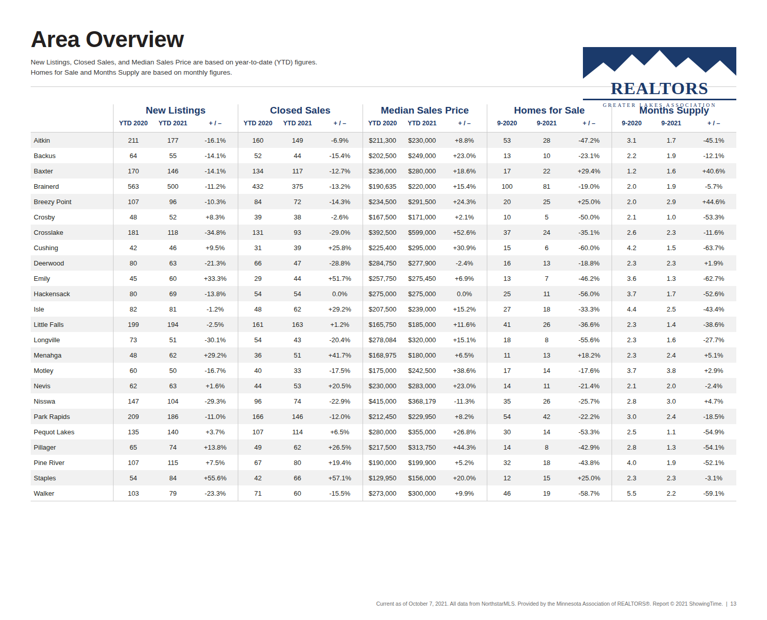REALTORS
GREATER LAKES ASSOCIATION
Area Overview
New Listings, Closed Sales, and Median Sales Price are based on year-to-date (YTD) figures.
Homes for Sale and Months Supply are based on monthly figures.
| | New Listings | Closed Sales | Median Sales Price | Homes for Sale | Months Supply |
| --- | --- | --- | --- | --- | --- |
| | YTD 2020 | YTD 2021 | + / – | YTD 2020 | YTD 2021 | + / – | YTD 2020 | YTD 2021 | + / – | 9-2020 | 9-2021 | + / – | 9-2020 | 9-2021 | + / – |
| Aitkin | 211 | 177 | -16.1% | 160 | 149 | -6.9% | $211,300 | $230,000 | +8.8% | 53 | 28 | -47.2% | 3.1 | 1.7 | -45.1% |
| Backus | 64 | 55 | -14.1% | 52 | 44 | -15.4% | $202,500 | $249,000 | +23.0% | 13 | 10 | -23.1% | 2.2 | 1.9 | -12.1% |
| Baxter | 170 | 146 | -14.1% | 134 | 117 | -12.7% | $236,000 | $280,000 | +18.6% | 17 | 22 | +29.4% | 1.2 | 1.6 | +40.6% |
| Brainerd | 563 | 500 | -11.2% | 432 | 375 | -13.2% | $190,635 | $220,000 | +15.4% | 100 | 81 | -19.0% | 2.0 | 1.9 | -5.7% |
| Breezy Point | 107 | 96 | -10.3% | 84 | 72 | -14.3% | $234,500 | $291,500 | +24.3% | 20 | 25 | +25.0% | 2.0 | 2.9 | +44.6% |
| Crosby | 48 | 52 | +8.3% | 39 | 38 | -2.6% | $167,500 | $171,000 | +2.1% | 10 | 5 | -50.0% | 2.1 | 1.0 | -53.3% |
| Crosslake | 181 | 118 | -34.8% | 131 | 93 | -29.0% | $392,500 | $599,000 | +52.6% | 37 | 24 | -35.1% | 2.6 | 2.3 | -11.6% |
| Cushing | 42 | 46 | +9.5% | 31 | 39 | +25.8% | $225,400 | $295,000 | +30.9% | 15 | 6 | -60.0% | 4.2 | 1.5 | -63.7% |
| Deerwood | 80 | 63 | -21.3% | 66 | 47 | -28.8% | $284,750 | $277,900 | -2.4% | 16 | 13 | -18.8% | 2.3 | 2.3 | +1.9% |
| Emily | 45 | 60 | +33.3% | 29 | 44 | +51.7% | $257,750 | $275,450 | +6.9% | 13 | 7 | -46.2% | 3.6 | 1.3 | -62.7% |
| Hackensack | 80 | 69 | -13.8% | 54 | 54 | 0.0% | $275,000 | $275,000 | 0.0% | 25 | 11 | -56.0% | 3.7 | 1.7 | -52.6% |
| Isle | 82 | 81 | -1.2% | 48 | 62 | +29.2% | $207,500 | $239,000 | +15.2% | 27 | 18 | -33.3% | 4.4 | 2.5 | -43.4% |
| Little Falls | 199 | 194 | -2.5% | 161 | 163 | +1.2% | $165,750 | $185,000 | +11.6% | 41 | 26 | -36.6% | 2.3 | 1.4 | -38.6% |
| Longville | 73 | 51 | -30.1% | 54 | 43 | -20.4% | $278,084 | $320,000 | +15.1% | 18 | 8 | -55.6% | 2.3 | 1.6 | -27.7% |
| Menahga | 48 | 62 | +29.2% | 36 | 51 | +41.7% | $168,975 | $180,000 | +6.5% | 11 | 13 | +18.2% | 2.3 | 2.4 | +5.1% |
| Motley | 60 | 50 | -16.7% | 40 | 33 | -17.5% | $175,000 | $242,500 | +38.6% | 17 | 14 | -17.6% | 3.7 | 3.8 | +2.9% |
| Nevis | 62 | 63 | +1.6% | 44 | 53 | +20.5% | $230,000 | $283,000 | +23.0% | 14 | 11 | -21.4% | 2.1 | 2.0 | -2.4% |
| Nisswa | 147 | 104 | -29.3% | 96 | 74 | -22.9% | $415,000 | $368,179 | -11.3% | 35 | 26 | -25.7% | 2.8 | 3.0 | +4.7% |
| Park Rapids | 209 | 186 | -11.0% | 166 | 146 | -12.0% | $212,450 | $229,950 | +8.2% | 54 | 42 | -22.2% | 3.0 | 2.4 | -18.5% |
| Pequot Lakes | 135 | 140 | +3.7% | 107 | 114 | +6.5% | $280,000 | $355,000 | +26.8% | 30 | 14 | -53.3% | 2.5 | 1.1 | -54.9% |
| Pillager | 65 | 74 | +13.8% | 49 | 62 | +26.5% | $217,500 | $313,750 | +44.3% | 14 | 8 | -42.9% | 2.8 | 1.3 | -54.1% |
| Pine River | 107 | 115 | +7.5% | 67 | 80 | +19.4% | $190,000 | $199,900 | +5.2% | 32 | 18 | -43.8% | 4.0 | 1.9 | -52.1% |
| Staples | 54 | 84 | +55.6% | 42 | 66 | +57.1% | $129,950 | $156,000 | +20.0% | 12 | 15 | +25.0% | 2.3 | 2.3 | -3.1% |
| Walker | 103 | 79 | -23.3% | 71 | 60 | -15.5% | $273,000 | $300,000 | +9.9% | 46 | 19 | -58.7% | 5.5 | 2.2 | -59.1% |
Current as of October 7, 2021. All data from NorthstarMLS. Provided by the Minnesota Association of REALTORS®. Report © 2021 ShowingTime. | 13